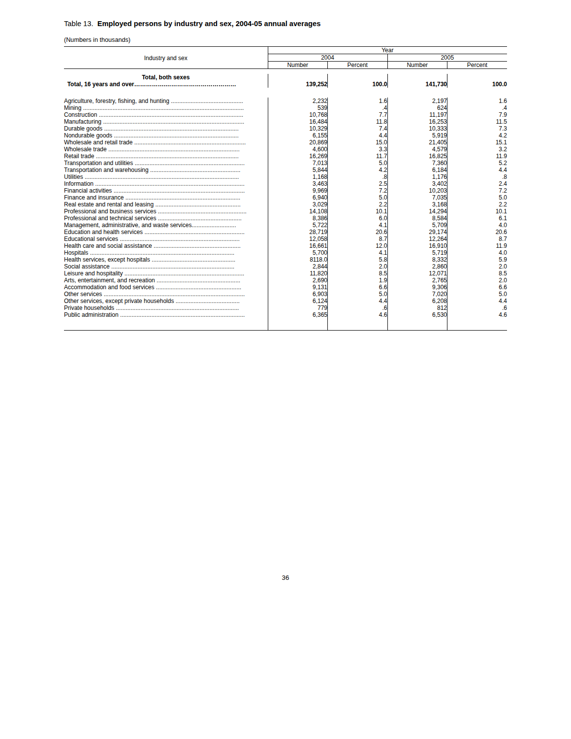Table 13. Employed persons by industry and sex, 2004-05 annual averages
(Numbers in thousands)
| | Year |
| Industry and sex | 2004 | 2005 |
| | Number | Percent | Number | Percent |
| Total, both sexes | | | | |
| Total, 16 years and over…………….……………………………… | 139,252 | 100.0 | 141,730 | 100.0 |
| Agriculture, forestry, fishing, and hunting ............................................ | 2,232 | 1.6 | 2,197 | 1.6 |
| Mining .................................................................................................. | 539 | .4 | 624 | .4 |
| Construction ........................................................................................ | 10,768 | 7.7 | 11,197 | 7.9 |
| Manufacturing ...................................................................................... | 16,484 | 11.8 | 16,253 | 11.5 |
| Durable goods .................................................................................. | 10,329 | 7.4 | 10,333 | 7.3 |
| Nondurable goods ............................................................................ | 6,155 | 4.4 | 5,919 | 4.2 |
| Wholesale and retail trade .................................................................... | 20,869 | 15.0 | 21,405 | 15.1 |
| Wholesale trade ................................................................................ | 4,600 | 3.3 | 4,579 | 3.2 |
| Retail trade ....................................................................................... | 16,269 | 11.7 | 16,825 | 11.9 |
| Transportation and utilities ................................................................... | 7,013 | 5.0 | 7,360 | 5.2 |
| Transportation and warehousing ....................................................... | 5,844 | 4.2 | 6,184 | 4.4 |
| Utilities .............................................................................................. | 1,168 | .8 | 1,176 | .8 |
| Information ........................................................................................... | 3,463 | 2.5 | 3,402 | 2.4 |
| Financial activities ................................................................................ | 9,969 | 7.2 | 10,203 | 7.2 |
| Finance and insurance ...................................................................... | 6,940 | 5.0 | 7,035 | 5.0 |
| Real estate and rental and leasing .................................................... | 3,029 | 2.2 | 3,168 | 2.2 |
| Professional and business services ...................................................... | 14,108 | 10.1 | 14,294 | 10.1 |
| Professional and technical services ................................................... | 8,386 | 6.0 | 8,584 | 6.1 |
| Management, administrative, and waste services........................... | 5,722 | 4.1 | 5,709 | 4.0 |
| Education and health services ............................................................. | 28,719 | 20.6 | 29,174 | 20.6 |
| Educational services ......................................................................... | 12,058 | 8.7 | 12,264 | 8.7 |
| Health care and social assistance ..................................................... | 16,661 | 12.0 | 16,910 | 11.9 |
| Hospitals ........................................................................................ | 5,700 | 4.1 | 5,719 | 4.0 |
| Health services, except hospitals ................................................... | 8118.0 | 5.8 | 8,332 | 5.9 |
| Social assistance ........................................................................... | 2,844 | 2.0 | 2,860 | 2.0 |
| Leisure and hospitality ......................................................................... | 11,820 | 8.5 | 12,071 | 8.5 |
| Arts, entertainment, and recreation ................................................... | 2,690 | 1.9 | 2,765 | 2.0 |
| Accommodation and food services .................................................... | 9,131 | 6.6 | 9,306 | 6.6 |
| Other services ...................................................................................... | 6,903 | 5.0 | 7,020 | 5.0 |
| Other services, except private households ....................................... | 6,124 | 4.4 | 6,208 | 4.4 |
| Private households ........................................................................... | 779 | .6 | 812 | .6 |
| Public administration ............................................................................ | 6,365 | 4.6 | 6,530 | 4.6 |
36